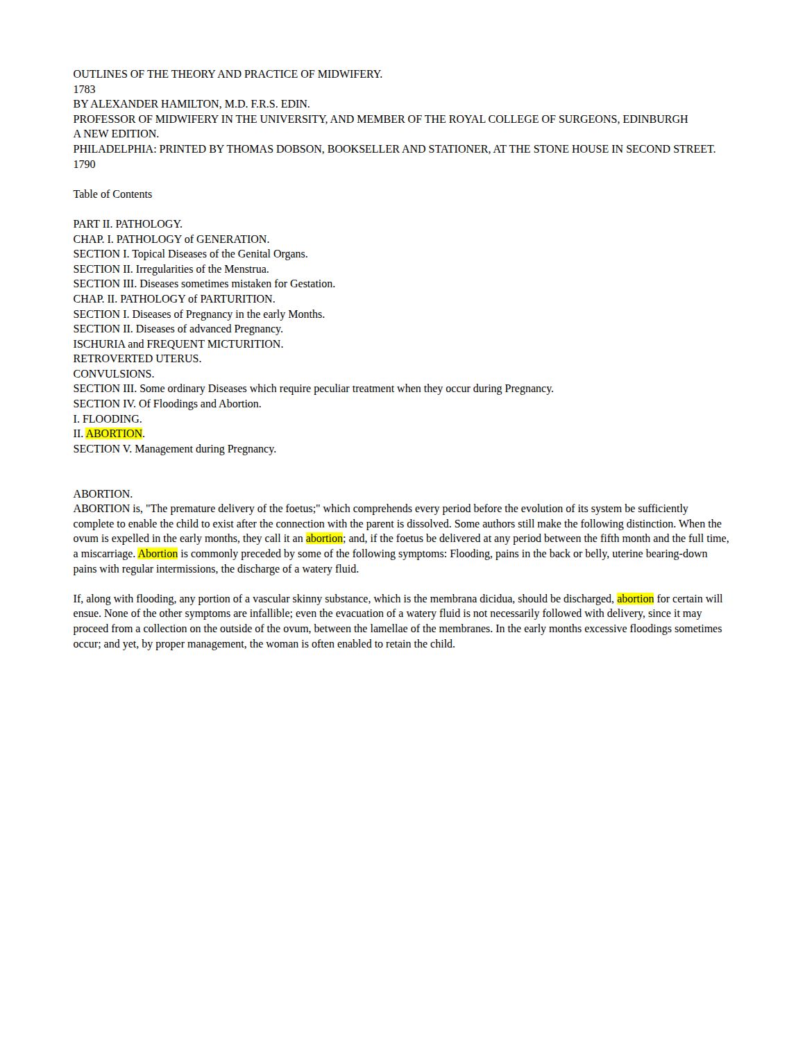OUTLINES OF THE THEORY AND PRACTICE OF MIDWIFERY.
1783
BY ALEXANDER HAMILTON, M.D. F.R.S. EDIN.
PROFESSOR OF MIDWIFERY IN THE UNIVERSITY, AND MEMBER OF THE ROYAL COLLEGE OF SURGEONS, EDINBURGH
A NEW EDITION.
PHILADELPHIA: PRINTED BY THOMAS DOBSON, BOOKSELLER AND STATIONER, AT THE STONE HOUSE IN SECOND STREET. 1790
Table of Contents
PART II. PATHOLOGY.
CHAP. I. PATHOLOGY of GENERATION.
SECTION I. Topical Diseases of the Genital Organs.
SECTION II. Irregularities of the Menstrua.
SECTION III. Diseases sometimes mistaken for Gestation.
CHAP. II. PATHOLOGY of PARTURITION.
SECTION I. Diseases of Pregnancy in the early Months.
SECTION II. Diseases of advanced Pregnancy.
ISCHURIA and FREQUENT MICTURITION.
RETROVERTED UTERUS.
CONVULSIONS.
SECTION III. Some ordinary Diseases which require peculiar treatment when they occur during Pregnancy.
SECTION IV. Of Floodings and Abortion.
I. FLOODING.
II. ABORTION.
SECTION V. Management during Pregnancy.
ABORTION.
ABORTION is, "The premature delivery of the foetus;" which comprehends every period before the evolution of its system be sufficiently complete to enable the child to exist after the connection with the parent is dissolved. Some authors still make the following distinction. When the ovum is expelled in the early months, they call it an abortion; and, if the foetus be delivered at any period between the fifth month and the full time, a miscarriage. Abortion is commonly preceded by some of the following symptoms: Flooding, pains in the back or belly, uterine bearing-down pains with regular intermissions, the discharge of a watery fluid.
If, along with flooding, any portion of a vascular skinny substance, which is the membrana dicidua, should be discharged, abortion for certain will ensue. None of the other symptoms are infallible; even the evacuation of a watery fluid is not necessarily followed with delivery, since it may proceed from a collection on the outside of the ovum, between the lamellae of the membranes. In the early months excessive floodings sometimes occur; and yet, by proper management, the woman is often enabled to retain the child.